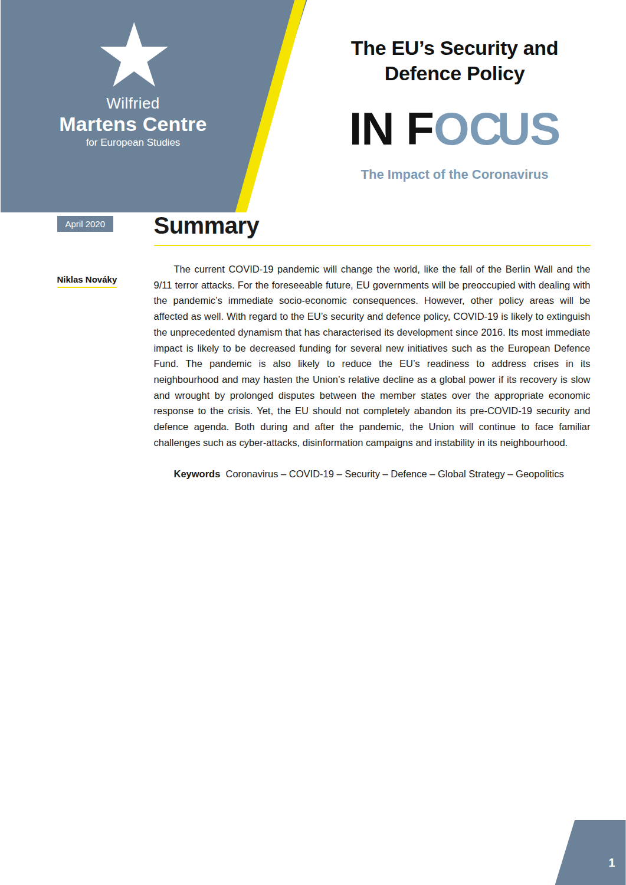★ Wilfried Martens Centre for European Studies
The EU’s Security and
Defence Policy
IN F OCUS
The Impact of the Coronavirus
April 2020
Niklas Nováky
Summary
The current COVID-19 pandemic will change the world, like the fall of the Berlin Wall and the 9/11 terror attacks. For the foreseeable future, EU governments will be preoccupied with dealing with the pandemic’s immediate socio-economic consequences. However, other policy areas will be affected as well. With regard to the EU’s security and defence policy, COVID-19 is likely to extinguish the unprecedented dynamism that has characterised its development since 2016. Its most immediate impact is likely to be decreased funding for several new initiatives such as the European Defence Fund. The pandemic is also likely to reduce the EU’s readiness to address crises in its neighbourhood and may hasten the Union’s relative decline as a global power if its recovery is slow and wrought by prolonged disputes between the member states over the appropriate economic response to the crisis. Yet, the EU should not completely abandon its pre-COVID-19 security and defence agenda. Both during and after the pandemic, the Union will continue to face familiar challenges such as cyber-attacks, disinformation campaigns and instability in its neighbourhood.
Keywords Coronavirus – COVID-19 – Security – Defence – Global Strategy – Geopolitics
1